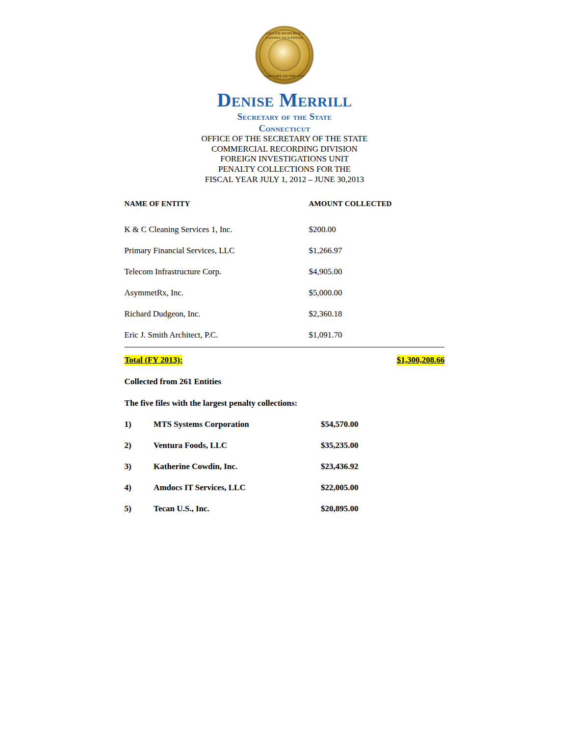Sigillum Reipublicae Connecticutensis
QUI
TRANS
SUST
Secretary of the State
Denise Merrill
Secretary of the State
Connecticut
Office of the Secretary of the State
Commercial Recording Division
Foreign Investigations Unit
Penalty Collections for the
Fiscal Year July 1, 2012 – June 30,2013
| Name of Entity | Amount Collected |
| --- | --- |
| K & C Cleaning Services 1, Inc. | $200.00 |
| Primary Financial Services, LLC | $1,266.97 |
| Telecom Infrastructure Corp. | $4,905.00 |
| AsymmetRx, Inc. | $5,000.00 |
| Richard Dudgeon, Inc. | $2,360.18 |
| Eric J. Smith Architect, P.C. | $1,091.70 |
Total (FY 2013): $1,300,208.66
Collected from 261 Entities
The five files with the largest penalty collections:
| 1) | MTS Systems Corporation | $54,570.00 |
| 2) | Ventura Foods, LLC | $35,235.00 |
| 3) | Katherine Cowdin, Inc. | $23,436.92 |
| 4) | Amdocs IT Services, LLC | $22,005.00 |
| 5) | Tecan U.S., Inc. | $20,895.00 |